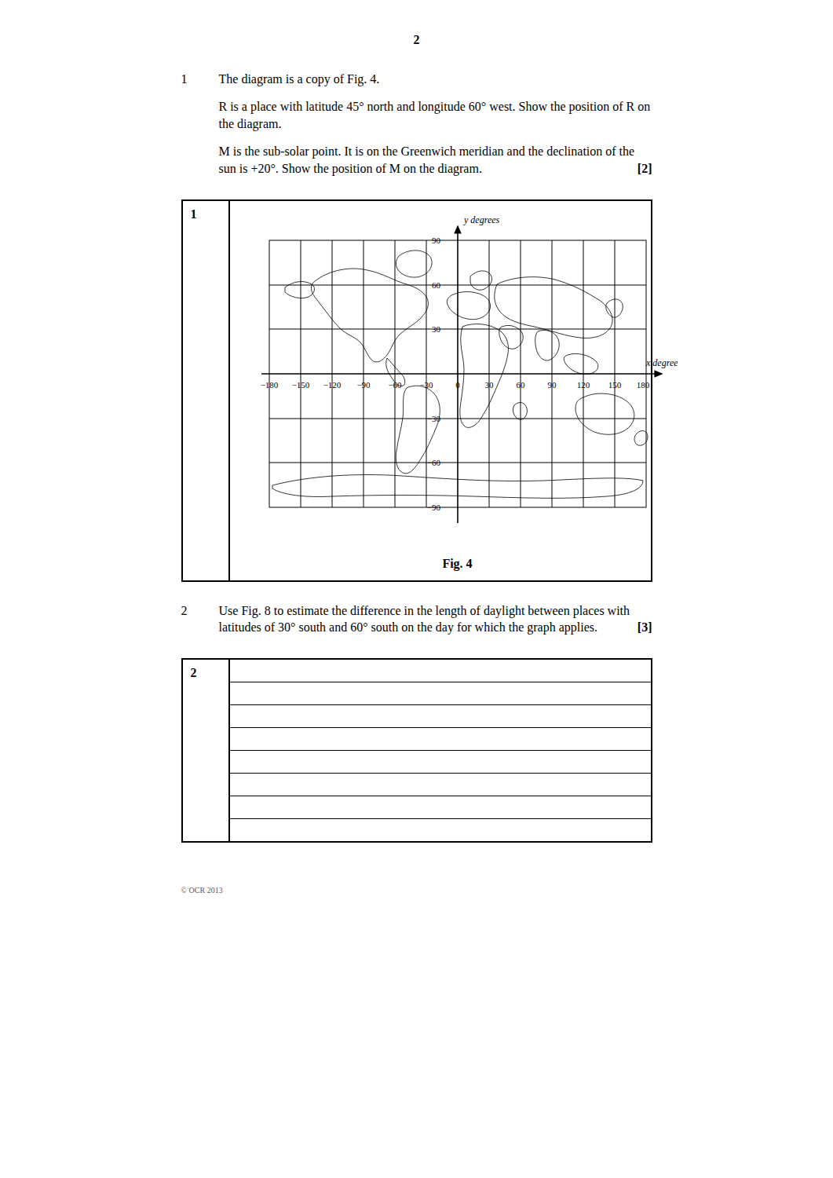2
1
The diagram is a copy of Fig. 4.
R is a place with latitude 45° north and longitude 60° west. Show the position of R on the diagram.
M is the sub-solar point. It is on the Greenwich meridian and the declination of the sun is +20°. Show the position of M on the diagram. [2]
1
y degrees x degrees 90 60 30 −30 −60 −90 −180 −150 −120 −90 −60 −30 0 30 60 90 120 150 180
Fig. 4
2
Use Fig. 8 to estimate the difference in the length of daylight between places with latitudes of 30° south and 60° south on the day for which the graph applies. [3]
2
© OCR 2013